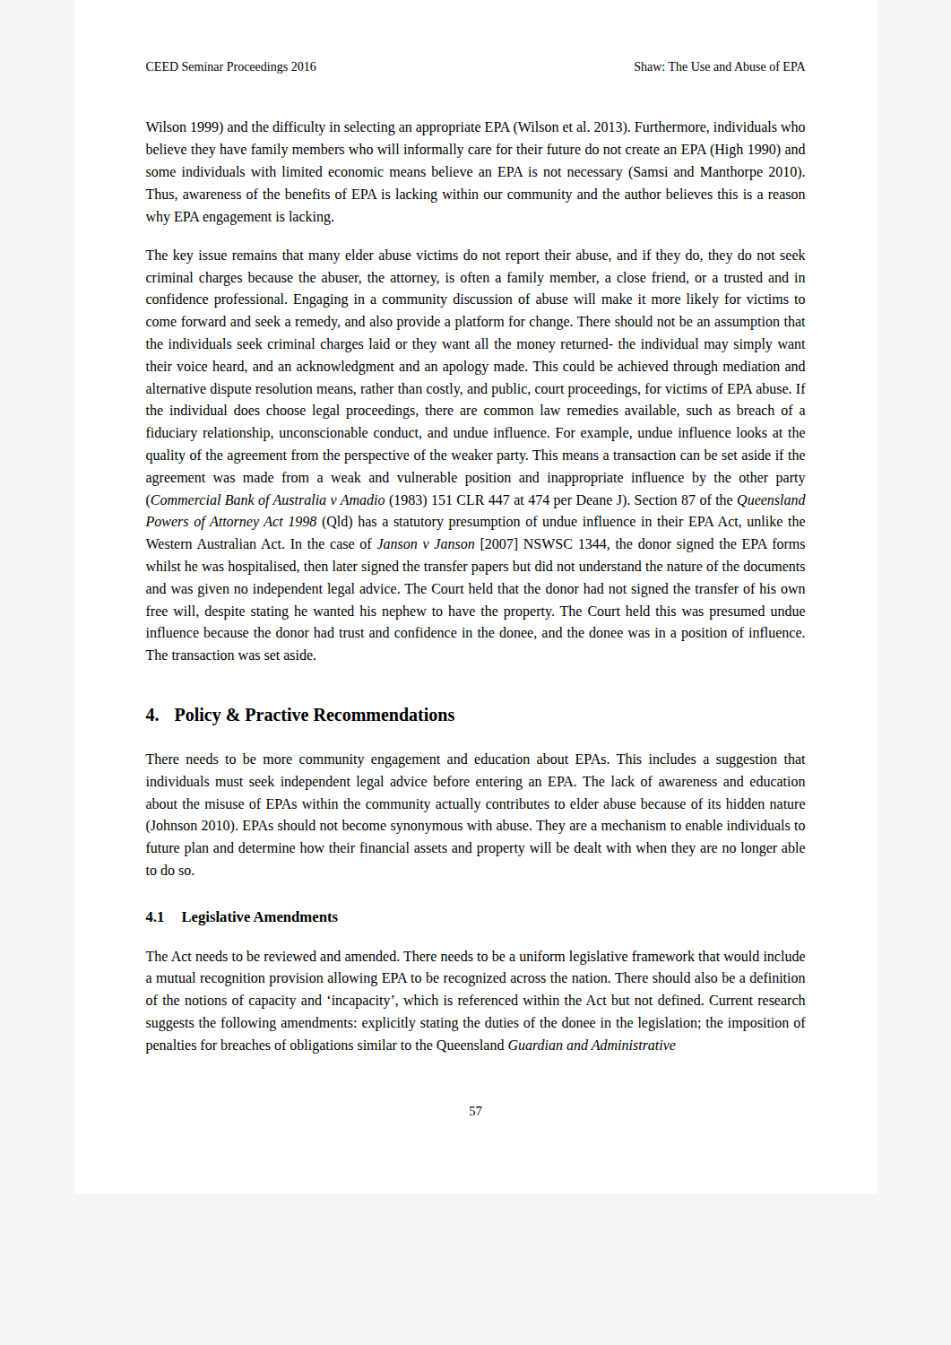CEED Seminar Proceedings 2016 Shaw: The Use and Abuse of EPA
Wilson 1999) and the difficulty in selecting an appropriate EPA (Wilson et al. 2013). Furthermore, individuals who believe they have family members who will informally care for their future do not create an EPA (High 1990) and some individuals with limited economic means believe an EPA is not necessary (Samsi and Manthorpe 2010). Thus, awareness of the benefits of EPA is lacking within our community and the author believes this is a reason why EPA engagement is lacking.
The key issue remains that many elder abuse victims do not report their abuse, and if they do, they do not seek criminal charges because the abuser, the attorney, is often a family member, a close friend, or a trusted and in confidence professional. Engaging in a community discussion of abuse will make it more likely for victims to come forward and seek a remedy, and also provide a platform for change. There should not be an assumption that the individuals seek criminal charges laid or they want all the money returned- the individual may simply want their voice heard, and an acknowledgment and an apology made. This could be achieved through mediation and alternative dispute resolution means, rather than costly, and public, court proceedings, for victims of EPA abuse. If the individual does choose legal proceedings, there are common law remedies available, such as breach of a fiduciary relationship, unconscionable conduct, and undue influence. For example, undue influence looks at the quality of the agreement from the perspective of the weaker party. This means a transaction can be set aside if the agreement was made from a weak and vulnerable position and inappropriate influence by the other party (Commercial Bank of Australia v Amadio (1983) 151 CLR 447 at 474 per Deane J). Section 87 of the Queensland Powers of Attorney Act 1998 (Qld) has a statutory presumption of undue influence in their EPA Act, unlike the Western Australian Act. In the case of Janson v Janson [2007] NSWSC 1344, the donor signed the EPA forms whilst he was hospitalised, then later signed the transfer papers but did not understand the nature of the documents and was given no independent legal advice. The Court held that the donor had not signed the transfer of his own free will, despite stating he wanted his nephew to have the property. The Court held this was presumed undue influence because the donor had trust and confidence in the donee, and the donee was in a position of influence. The transaction was set aside.
4. Policy & Practive Recommendations
There needs to be more community engagement and education about EPAs. This includes a suggestion that individuals must seek independent legal advice before entering an EPA. The lack of awareness and education about the misuse of EPAs within the community actually contributes to elder abuse because of its hidden nature (Johnson 2010). EPAs should not become synonymous with abuse. They are a mechanism to enable individuals to future plan and determine how their financial assets and property will be dealt with when they are no longer able to do so.
4.1 Legislative Amendments
The Act needs to be reviewed and amended. There needs to be a uniform legislative framework that would include a mutual recognition provision allowing EPA to be recognized across the nation. There should also be a definition of the notions of capacity and ‘incapacity’, which is referenced within the Act but not defined. Current research suggests the following amendments: explicitly stating the duties of the donee in the legislation; the imposition of penalties for breaches of obligations similar to the Queensland Guardian and Administrative
57